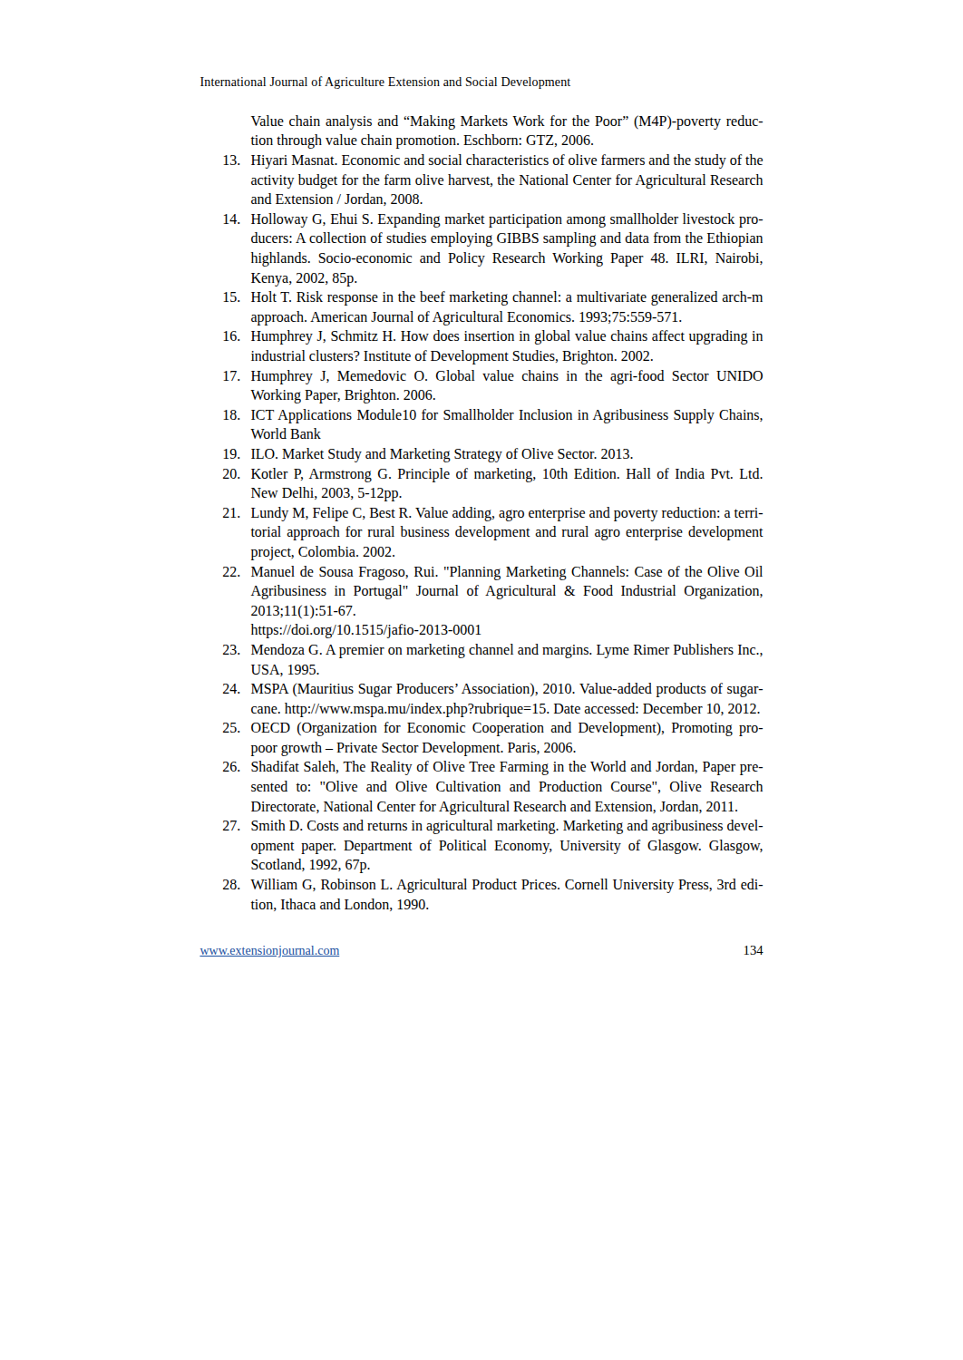International Journal of Agriculture Extension and Social Development
Value chain analysis and “Making Markets Work for the Poor” (M4P)-poverty reduction through value chain promotion. Eschborn: GTZ, 2006.
Hiyari Masnat. Economic and social characteristics of olive farmers and the study of the activity budget for the farm olive harvest, the National Center for Agricultural Research and Extension / Jordan, 2008.
Holloway G, Ehui S. Expanding market participation among smallholder livestock producers: A collection of studies employing GIBBS sampling and data from the Ethiopian highlands. Socio-economic and Policy Research Working Paper 48. ILRI, Nairobi, Kenya, 2002, 85p.
Holt T. Risk response in the beef marketing channel: a multivariate generalized arch-m approach. American Journal of Agricultural Economics. 1993;75:559-571.
Humphrey J, Schmitz H. How does insertion in global value chains affect upgrading in industrial clusters? Institute of Development Studies, Brighton. 2002.
Humphrey J, Memedovic O. Global value chains in the agri-food Sector UNIDO Working Paper, Brighton. 2006.
ICT Applications Module10 for Smallholder Inclusion in Agribusiness Supply Chains, World Bank
ILO. Market Study and Marketing Strategy of Olive Sector. 2013.
Kotler P, Armstrong G. Principle of marketing, 10th Edition. Hall of India Pvt. Ltd. New Delhi, 2003, 5-12pp.
Lundy M, Felipe C, Best R. Value adding, agro enterprise and poverty reduction: a territorial approach for rural business development and rural agro enterprise development project, Colombia. 2002.
Manuel de Sousa Fragoso, Rui. "Planning Marketing Channels: Case of the Olive Oil Agribusiness in Portugal" Journal of Agricultural & Food Industrial Organization, 2013;11(1):51-67.
https://doi.org/10.1515/jafio-2013-0001
Mendoza G. A premier on marketing channel and margins. Lyme Rimer Publishers Inc., USA, 1995.
MSPA (Mauritius Sugar Producers’ Association), 2010. Value-added products of sugarcane. http://www.mspa.mu/index.php?rubrique=15. Date accessed: December 10, 2012.
OECD (Organization for Economic Cooperation and Development), Promoting pro-poor growth – Private Sector Development. Paris, 2006.
Shadifat Saleh, The Reality of Olive Tree Farming in the World and Jordan, Paper presented to: "Olive and Olive Cultivation and Production Course", Olive Research Directorate, National Center for Agricultural Research and Extension, Jordan, 2011.
Smith D. Costs and returns in agricultural marketing. Marketing and agribusiness development paper. Department of Political Economy, University of Glasgow. Glasgow, Scotland, 1992, 67p.
William G, Robinson L. Agricultural Product Prices. Cornell University Press, 3rd edition, Ithaca and London, 1990.
www.extensionjournal.com 134